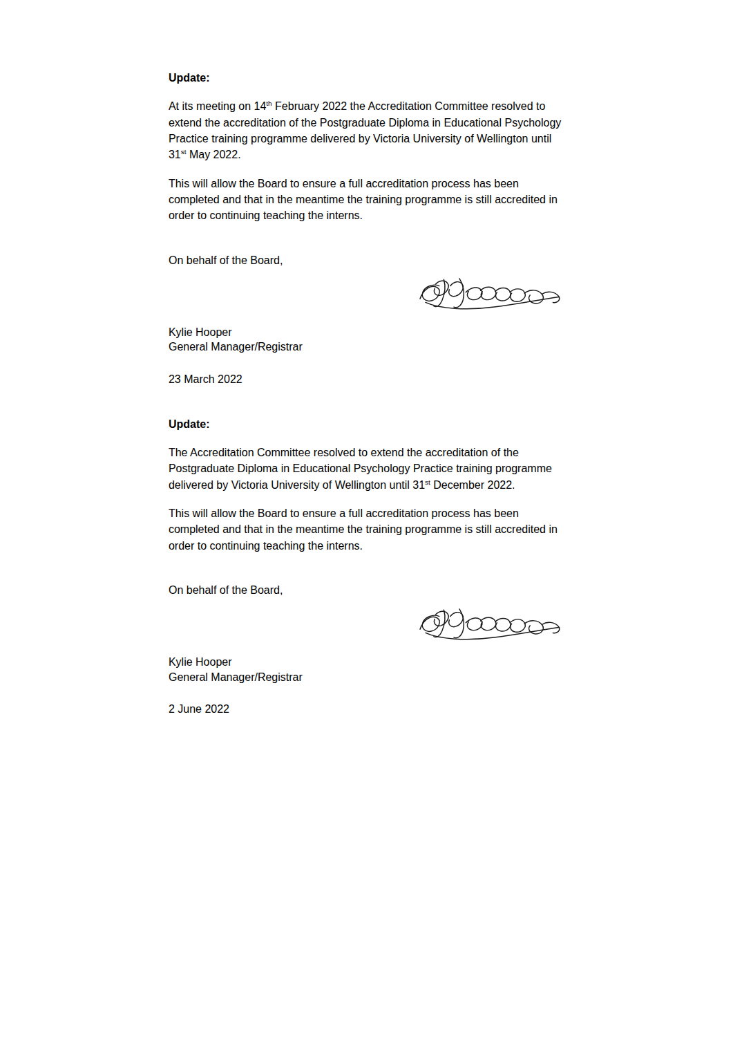Update:
At its meeting on 14th February 2022 the Accreditation Committee resolved to extend the accreditation of the Postgraduate Diploma in Educational Psychology Practice training programme delivered by Victoria University of Wellington until 31st May 2022.
This will allow the Board to ensure a full accreditation process has been completed and that in the meantime the training programme is still accredited in order to continuing teaching the interns.
On behalf of the Board,
Kylie Hooper
General Manager/Registrar
23 March 2022
Update:
The Accreditation Committee resolved to extend the accreditation of the Postgraduate Diploma in Educational Psychology Practice training programme delivered by Victoria University of Wellington until 31st December 2022.
This will allow the Board to ensure a full accreditation process has been completed and that in the meantime the training programme is still accredited in order to continuing teaching the interns.
On behalf of the Board,
Kylie Hooper
General Manager/Registrar
2 June 2022